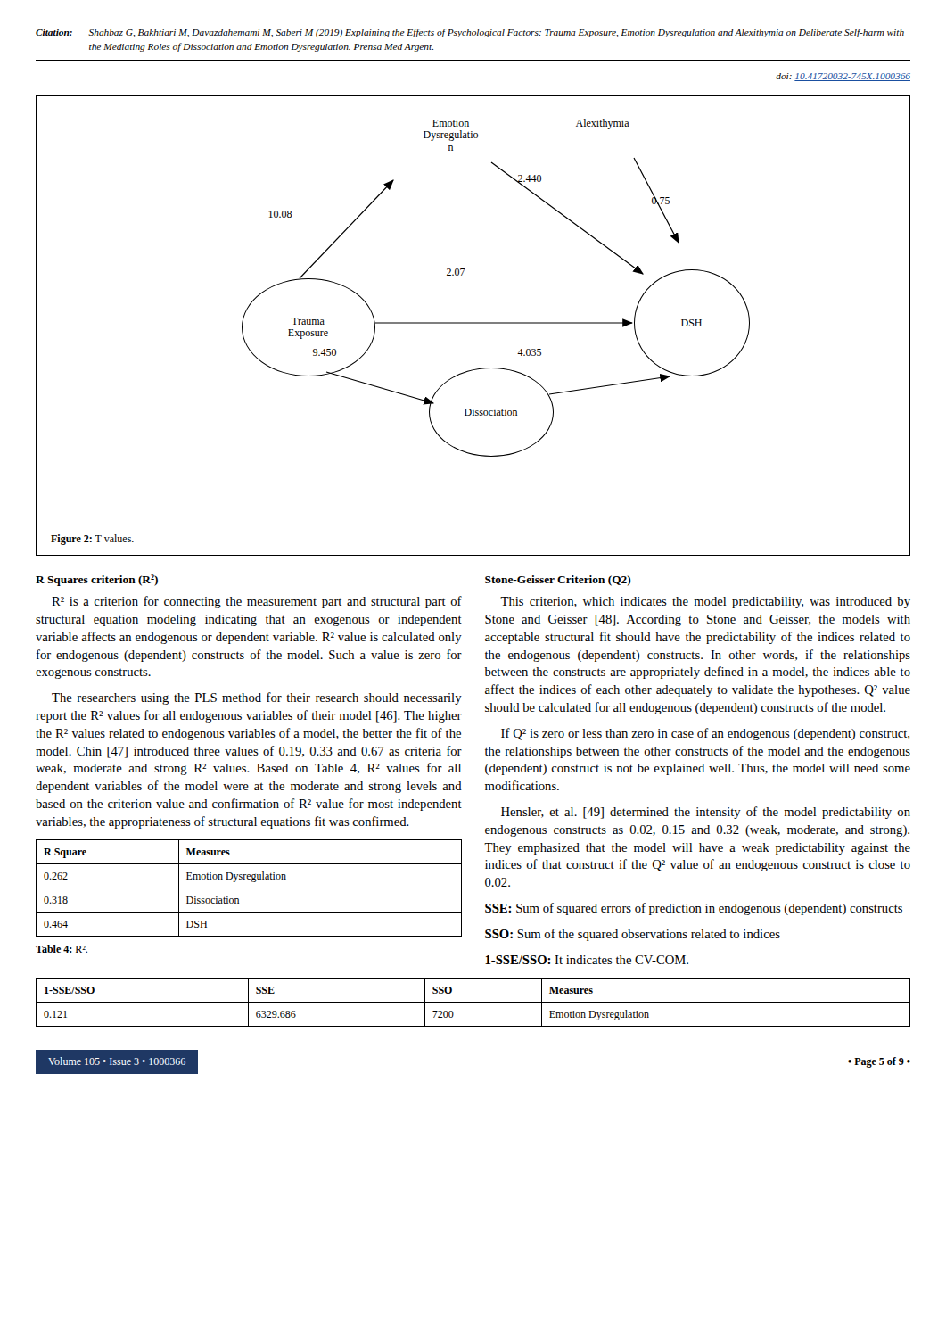Citation:
Shahbaz G, Bakhtiari M, Davazdahemami M, Saberi M (2019) Explaining the Effects of Psychological Factors: Trauma Exposure, Emotion Dysregulation and Alexithymia on Deliberate Self-harm with the Mediating Roles of Dissociation and Emotion Dysregulation. Prensa Med Argent.
doi: 10.41720032-745X.1000366
Trauma
Exposure
Dissociation
DSH
Emotion
Dysregulatio
n
Alexithymia
10.08
2.440
0.75
2.07
9.450
4.035
Figure 2: T values.
R Squares criterion (R²)
R² is a criterion for connecting the measurement part and structural part of structural equation modeling indicating that an exogenous or independent variable affects an endogenous or dependent variable. R² value is calculated only for endogenous (dependent) constructs of the model. Such a value is zero for exogenous constructs.
The researchers using the PLS method for their research should necessarily report the R² values for all endogenous variables of their model [46]. The higher the R² values related to endogenous variables of a model, the better the fit of the model. Chin [47] introduced three values of 0.19, 0.33 and 0.67 as criteria for weak, moderate and strong R² values. Based on Table 4, R² values for all dependent variables of the model were at the moderate and strong levels and based on the criterion value and confirmation of R² value for most independent variables, the appropriateness of structural equations fit was confirmed.
| R Square | Measures |
| --- | --- |
| 0.262 | Emotion Dysregulation |
| 0.318 | Dissociation |
| 0.464 | DSH |
Table 4: R².
Stone-Geisser Criterion (Q2)
This criterion, which indicates the model predictability, was introduced by Stone and Geisser [48]. According to Stone and Geisser, the models with acceptable structural fit should have the predictability of the indices related to the endogenous (dependent) constructs. In other words, if the relationships between the constructs are appropriately defined in a model, the indices able to affect the indices of each other adequately to validate the hypotheses. Q² value should be calculated for all endogenous (dependent) constructs of the model.
If Q² is zero or less than zero in case of an endogenous (dependent) construct, the relationships between the other constructs of the model and the endogenous (dependent) construct is not be explained well. Thus, the model will need some modifications.
Hensler, et al. [49] determined the intensity of the model predictability on endogenous constructs as 0.02, 0.15 and 0.32 (weak, moderate, and strong). They emphasized that the model will have a weak predictability against the indices of that construct if the Q² value of an endogenous construct is close to 0.02.
SSE: Sum of squared errors of prediction in endogenous (dependent) constructs
SSO: Sum of the squared observations related to indices
1-SSE/SSO: It indicates the CV-COM.
| 1-SSE/SSO | SSE | SSO | Measures |
| --- | --- | --- | --- |
| 0.121 | 6329.686 | 7200 | Emotion Dysregulation |
Volume 105 • Issue 3 • 1000366
• Page 5 of 9 •